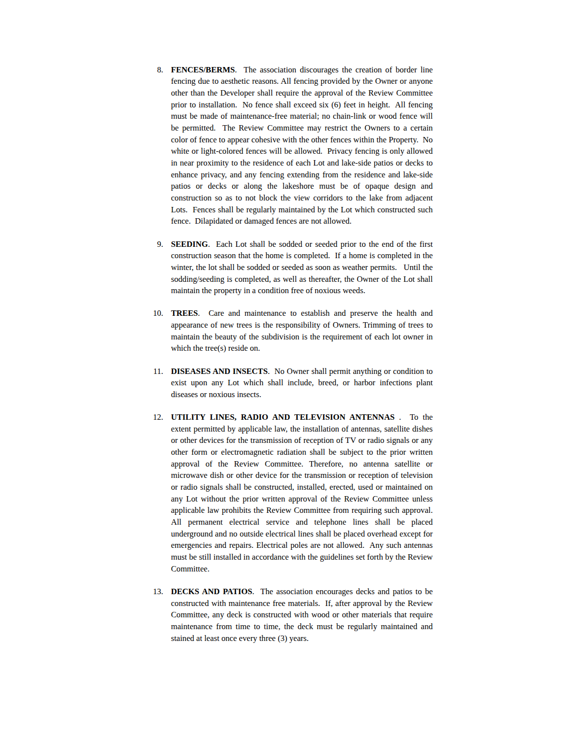FENCES/BERMS. The association discourages the creation of border line fencing due to aesthetic reasons. All fencing provided by the Owner or anyone other than the Developer shall require the approval of the Review Committee prior to installation. No fence shall exceed six (6) feet in height. All fencing must be made of maintenance-free material; no chain-link or wood fence will be permitted. The Review Committee may restrict the Owners to a certain color of fence to appear cohesive with the other fences within the Property. No white or light-colored fences will be allowed. Privacy fencing is only allowed in near proximity to the residence of each Lot and lake-side patios or decks to enhance privacy, and any fencing extending from the residence and lake-side patios or decks or along the lakeshore must be of opaque design and construction so as to not block the view corridors to the lake from adjacent Lots. Fences shall be regularly maintained by the Lot which constructed such fence. Dilapidated or damaged fences are not allowed.
SEEDING. Each Lot shall be sodded or seeded prior to the end of the first construction season that the home is completed. If a home is completed in the winter, the lot shall be sodded or seeded as soon as weather permits. Until the sodding/seeding is completed, as well as thereafter, the Owner of the Lot shall maintain the property in a condition free of noxious weeds.
TREES. Care and maintenance to establish and preserve the health and appearance of new trees is the responsibility of Owners. Trimming of trees to maintain the beauty of the subdivision is the requirement of each lot owner in which the tree(s) reside on.
DISEASES AND INSECTS. No Owner shall permit anything or condition to exist upon any Lot which shall include, breed, or harbor infections plant diseases or noxious insects.
UTILITY LINES, RADIO AND TELEVISION ANTENNAS . To the extent permitted by applicable law, the installation of antennas, satellite dishes or other devices for the transmission of reception of TV or radio signals or any other form or electromagnetic radiation shall be subject to the prior written approval of the Review Committee. Therefore, no antenna satellite or microwave dish or other device for the transmission or reception of television or radio signals shall be constructed, installed, erected, used or maintained on any Lot without the prior written approval of the Review Committee unless applicable law prohibits the Review Committee from requiring such approval. All permanent electrical service and telephone lines shall be placed underground and no outside electrical lines shall be placed overhead except for emergencies and repairs. Electrical poles are not allowed. Any such antennas must be still installed in accordance with the guidelines set forth by the Review Committee.
DECKS AND PATIOS. The association encourages decks and patios to be constructed with maintenance free materials. If, after approval by the Review Committee, any deck is constructed with wood or other materials that require maintenance from time to time, the deck must be regularly maintained and stained at least once every three (3) years.